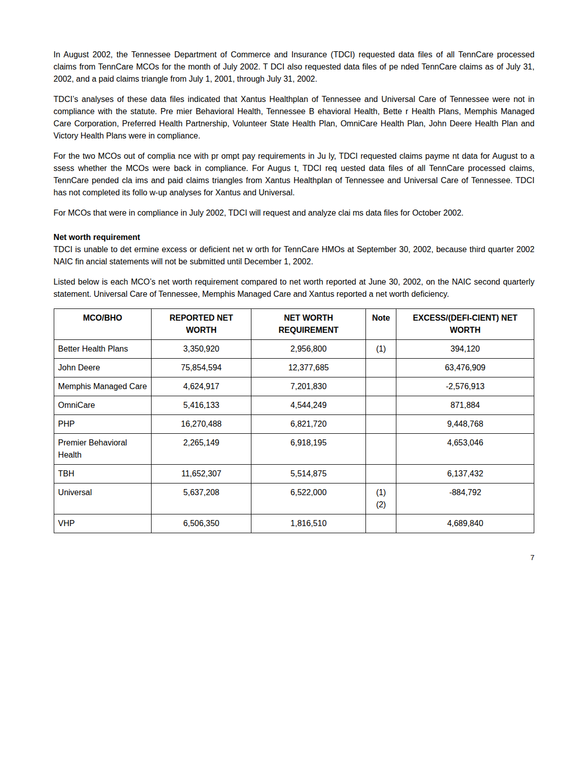In August 2002, the Tennessee Department of Commerce and Insurance (TDCI) requested data files of all TennCare processed claims from TennCare MCOs for the month of July 2002. T DCI also requested data files of pe nded TennCare claims as of July 31, 2002, and a paid claims triangle from July 1, 2001, through July 31, 2002.
TDCI’s analyses of these data files indicated that Xantus Healthplan of Tennessee and Universal Care of Tennessee were not in compliance with the statute. Pre mier Behavioral Health, Tennessee B ehavioral Health, Bette r Health Plans, Memphis Managed Care Corporation, Preferred Health Partnership, Volunteer State Health Plan, OmniCare Health Plan, John Deere Health Plan and Victory Health Plans were in compliance.
For the two MCOs out of complia nce with pr ompt pay requirements in Ju ly, TDCI requested claims payme nt data for August to a ssess whether the MCOs were back in compliance. For Augus t, TDCI req uested data files of all TennCare processed claims, TennCare pended cla ims and paid claims triangles from Xantus Healthplan of Tennessee and Universal Care of Tennessee. TDCI has not completed its follo w-up analyses for Xantus and Universal.
For MCOs that were in compliance in July 2002, TDCI will request and analyze clai ms data files for October 2002.
Net worth requirement
TDCI is unable to det ermine excess or deficient net w orth for TennCare HMOs at September 30, 2002, because third quarter 2002 NAIC fin ancial statements will not be submitted until December 1, 2002.
Listed below is each MCO’s net worth requirement compared to net worth reported at June 30, 2002, on the NAIC second quarterly statement. Universal Care of Tennessee, Memphis Managed Care and Xantus reported a net worth deficiency.
| MCO/BHO | REPORTED NET WORTH | NET WORTH REQUIREMENT | Note | EXCESS/(DEFI-CIENT) NET WORTH |
| --- | --- | --- | --- | --- |
| Better Health Plans | 3,350,920 | 2,956,800 | (1) | 394,120 |
| John Deere | 75,854,594 | 12,377,685 | | 63,476,909 |
| Memphis Managed Care | 4,624,917 | 7,201,830 | | -2,576,913 |
| OmniCare | 5,416,133 | 4,544,249 | | 871,884 |
| PHP | 16,270,488 | 6,821,720 | | 9,448,768 |
| Premier Behavioral Health | 2,265,149 | 6,918,195 | | 4,653,046 |
| TBH | 11,652,307 | 5,514,875 | | 6,137,432 |
| Universal | 5,637,208 | 6,522,000 | (1) (2) | -884,792 |
| VHP | 6,506,350 | 1,816,510 | | 4,689,840 |
7